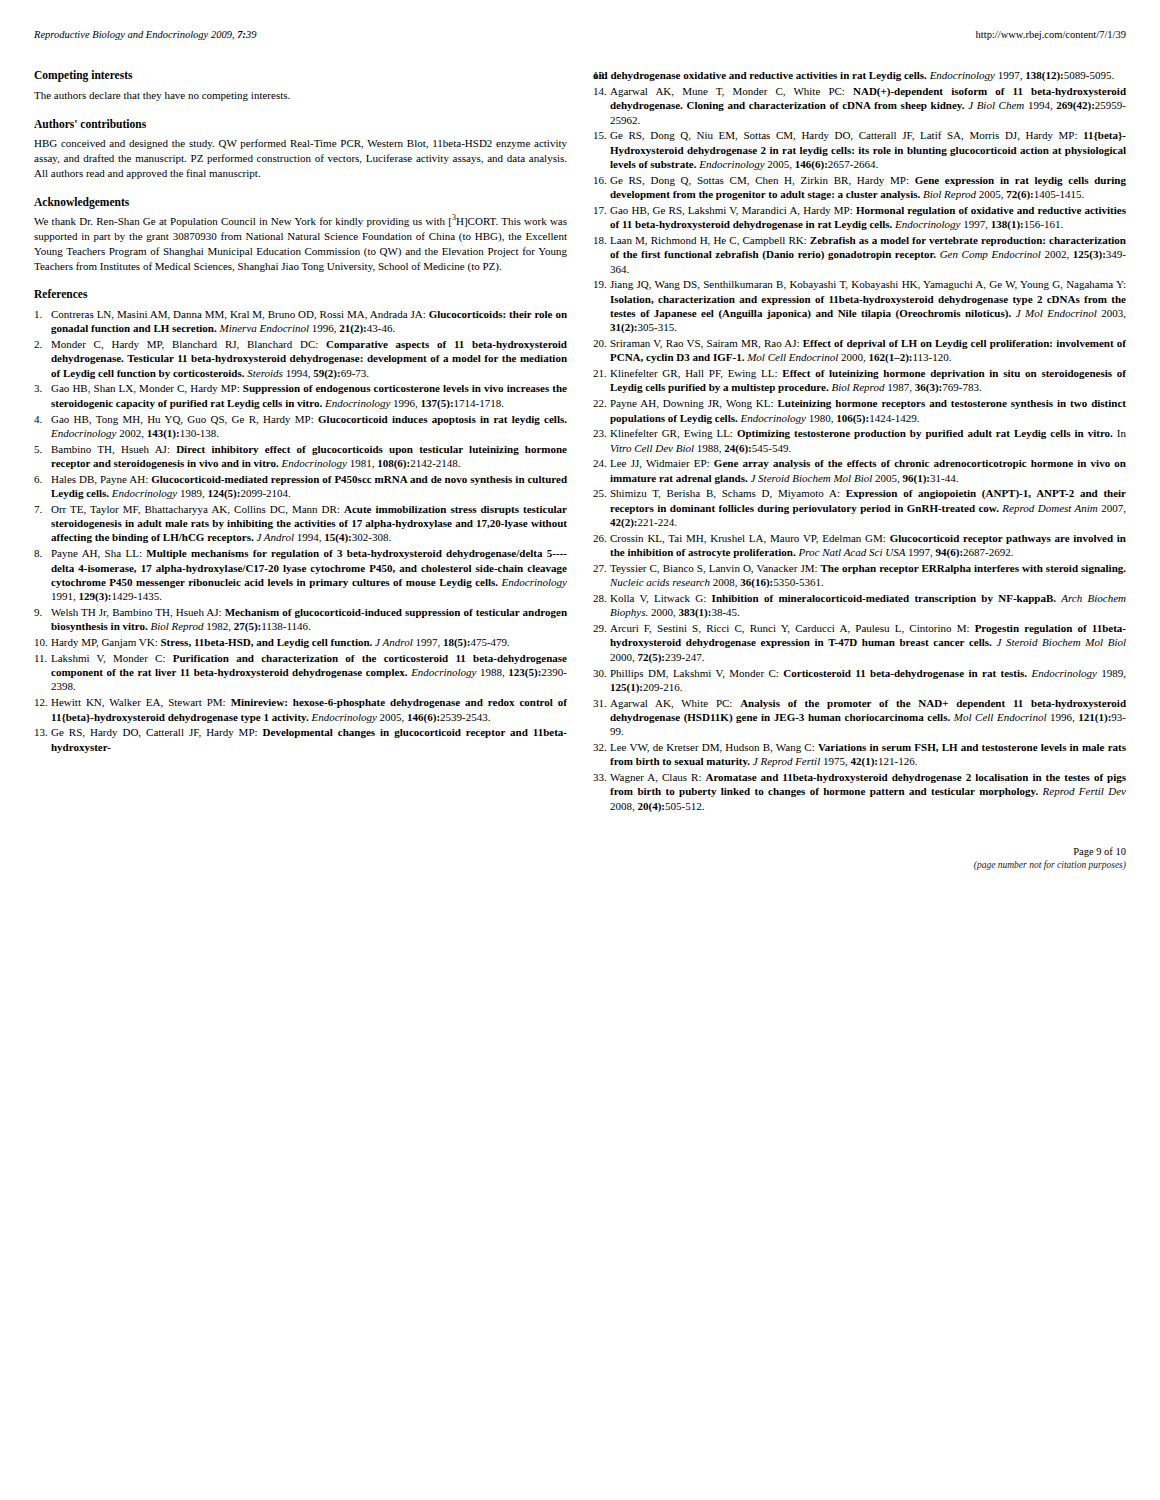Reproductive Biology and Endocrinology 2009, 7: 39
http://www.rbej.com/content/7/1/39
Competing interests
The authors declare that they have no competing interests.
Authors' contributions
HBG conceived and designed the study. QW performed Real-Time PCR, Western Blot, 11beta-HSD2 enzyme activity assay, and drafted the manuscript. PZ performed construction of vectors, Luciferase activity assays, and data analysis. All authors read and approved the final manuscript.
Acknowledgements
We thank Dr. Ren-Shan Ge at Population Council in New York for kindly providing us with [3H]CORT. This work was supported in part by the grant 30870930 from National Natural Science Foundation of China (to HBG), the Excellent Young Teachers Program of Shanghai Municipal Education Commission (to QW) and the Elevation Project for Young Teachers from Institutes of Medical Sciences, Shanghai Jiao Tong University, School of Medicine (to PZ).
References
Contreras LN, Masini AM, Danna MM, Kral M, Bruno OD, Rossi MA, Andrada JA: Glucocorticoids: their role on gonadal function and LH secretion. Minerva Endocrinol 1996, 21(2): 43-46.
Monder C, Hardy MP, Blanchard RJ, Blanchard DC: Comparative aspects of 11 beta-hydroxysteroid dehydrogenase. Testicular 11 beta-hydroxysteroid dehydrogenase: development of a model for the mediation of Leydig cell function by corticosteroids. Steroids 1994, 59(2): 69-73.
Gao HB, Shan LX, Monder C, Hardy MP: Suppression of endogenous corticosterone levels in vivo increases the steroidogenic capacity of purified rat Leydig cells in vitro. Endocrinology 1996, 137(5): 1714-1718.
Gao HB, Tong MH, Hu YQ, Guo QS, Ge R, Hardy MP: Glucocorticoid induces apoptosis in rat leydig cells. Endocrinology 2002, 143(1): 130-138.
Bambino TH, Hsueh AJ: Direct inhibitory effect of glucocorticoids upon testicular luteinizing hormone receptor and steroidogenesis in vivo and in vitro. Endocrinology 1981, 108(6): 2142-2148.
Hales DB, Payne AH: Glucocorticoid-mediated repression of P450scc mRNA and de novo synthesis in cultured Leydig cells. Endocrinology 1989, 124(5): 2099-2104.
Orr TE, Taylor MF, Bhattacharyya AK, Collins DC, Mann DR: Acute immobilization stress disrupts testicular steroidogenesis in adult male rats by inhibiting the activities of 17 alpha-hydroxylase and 17,20-lyase without affecting the binding of LH/hCG receptors. J Androl 1994, 15(4): 302-308.
Payne AH, Sha LL: Multiple mechanisms for regulation of 3 beta-hydroxysteroid dehydrogenase/delta 5----delta 4-isomerase, 17 alpha-hydroxylase/C17-20 lyase cytochrome P450, and cholesterol side-chain cleavage cytochrome P450 messenger ribonucleic acid levels in primary cultures of mouse Leydig cells. Endocrinology 1991, 129(3): 1429-1435.
Welsh TH Jr, Bambino TH, Hsueh AJ: Mechanism of glucocorticoid-induced suppression of testicular androgen biosynthesis in vitro. Biol Reprod 1982, 27(5): 1138-1146.
Hardy MP, Ganjam VK: Stress, 11beta-HSD, and Leydig cell function. J Androl 1997, 18(5): 475-479.
Lakshmi V, Monder C: Purification and characterization of the corticosteroid 11 beta-dehydrogenase component of the rat liver 11 beta-hydroxysteroid dehydrogenase complex. Endocrinology 1988, 123(5): 2390-2398.
Hewitt KN, Walker EA, Stewart PM: Minireview: hexose-6-phosphate dehydrogenase and redox control of 11{beta}-hydroxysteroid dehydrogenase type 1 activity. Endocrinology 2005, 146(6): 2539-2543.
Ge RS, Hardy DO, Catterall JF, Hardy MP: Developmental changes in glucocorticoid receptor and 11beta-hydroxyster-
oid dehydrogenase oxidative and reductive activities in rat Leydig cells. Endocrinology 1997, 138(12): 5089-5095.
Agarwal AK, Mune T, Monder C, White PC: NAD(+)-dependent isoform of 11 beta-hydroxysteroid dehydrogenase. Cloning and characterization of cDNA from sheep kidney. J Biol Chem 1994, 269(42): 25959-25962.
Ge RS, Dong Q, Niu EM, Sottas CM, Hardy DO, Catterall JF, Latif SA, Morris DJ, Hardy MP: 11{beta}-Hydroxysteroid dehydrogenase 2 in rat leydig cells: its role in blunting glucocorticoid action at physiological levels of substrate. Endocrinology 2005, 146(6): 2657-2664.
Ge RS, Dong Q, Sottas CM, Chen H, Zirkin BR, Hardy MP: Gene expression in rat leydig cells during development from the progenitor to adult stage: a cluster analysis. Biol Reprod 2005, 72(6): 1405-1415.
Gao HB, Ge RS, Lakshmi V, Marandici A, Hardy MP: Hormonal regulation of oxidative and reductive activities of 11 beta-hydroxysteroid dehydrogenase in rat Leydig cells. Endocrinology 1997, 138(1): 156-161.
Laan M, Richmond H, He C, Campbell RK: Zebrafish as a model for vertebrate reproduction: characterization of the first functional zebrafish (Danio rerio) gonadotropin receptor. Gen Comp Endocrinol 2002, 125(3): 349-364.
Jiang JQ, Wang DS, Senthilkumaran B, Kobayashi T, Kobayashi HK, Yamaguchi A, Ge W, Young G, Nagahama Y: Isolation, characterization and expression of 11beta-hydroxysteroid dehydrogenase type 2 cDNAs from the testes of Japanese eel (Anguilla japonica) and Nile tilapia (Oreochromis niloticus). J Mol Endocrinol 2003, 31(2): 305-315.
Sriraman V, Rao VS, Sairam MR, Rao AJ: Effect of deprival of LH on Leydig cell proliferation: involvement of PCNA, cyclin D3 and IGF-1. Mol Cell Endocrinol 2000, 162(1–2): 113-120.
Klinefelter GR, Hall PF, Ewing LL: Effect of luteinizing hormone deprivation in situ on steroidogenesis of Leydig cells purified by a multistep procedure. Biol Reprod 1987, 36(3): 769-783.
Payne AH, Downing JR, Wong KL: Luteinizing hormone receptors and testosterone synthesis in two distinct populations of Leydig cells. Endocrinology 1980, 106(5): 1424-1429.
Klinefelter GR, Ewing LL: Optimizing testosterone production by purified adult rat Leydig cells in vitro. In Vitro Cell Dev Biol 1988, 24(6): 545-549.
Lee JJ, Widmaier EP: Gene array analysis of the effects of chronic adrenocorticotropic hormone in vivo on immature rat adrenal glands. J Steroid Biochem Mol Biol 2005, 96(1): 31-44.
Shimizu T, Berisha B, Schams D, Miyamoto A: Expression of angiopoietin (ANPT)-1, ANPT-2 and their receptors in dominant follicles during periovulatory period in GnRH-treated cow. Reprod Domest Anim 2007, 42(2): 221-224.
Crossin KL, Tai MH, Krushel LA, Mauro VP, Edelman GM: Glucocorticoid receptor pathways are involved in the inhibition of astrocyte proliferation. Proc Natl Acad Sci USA 1997, 94(6): 2687-2692.
Teyssier C, Bianco S, Lanvin O, Vanacker JM: The orphan receptor ERRalpha interferes with steroid signaling. Nucleic acids research 2008, 36(16): 5350-5361.
Kolla V, Litwack G: Inhibition of mineralocorticoid-mediated transcription by NF-kappaB. Arch Biochem Biophys. 2000, 383(1): 38-45.
Arcuri F, Sestini S, Ricci C, Runci Y, Carducci A, Paulesu L, Cintorino M: Progestin regulation of 11beta-hydroxysteroid dehydrogenase expression in T-47D human breast cancer cells. J Steroid Biochem Mol Biol 2000, 72(5): 239-247.
Phillips DM, Lakshmi V, Monder C: Corticosteroid 11 beta-dehydrogenase in rat testis. Endocrinology 1989, 125(1): 209-216.
Agarwal AK, White PC: Analysis of the promoter of the NAD+ dependent 11 beta-hydroxysteroid dehydrogenase (HSD11K) gene in JEG-3 human choriocarcinoma cells. Mol Cell Endocrinol 1996, 121(1): 93-99.
Lee VW, de Kretser DM, Hudson B, Wang C: Variations in serum FSH, LH and testosterone levels in male rats from birth to sexual maturity. J Reprod Fertil 1975, 42(1): 121-126.
Wagner A, Claus R: Aromatase and 11beta-hydroxysteroid dehydrogenase 2 localisation in the testes of pigs from birth to puberty linked to changes of hormone pattern and testicular morphology. Reprod Fertil Dev 2008, 20(4): 505-512.
Page 9 of 10
(page number not for citation purposes)